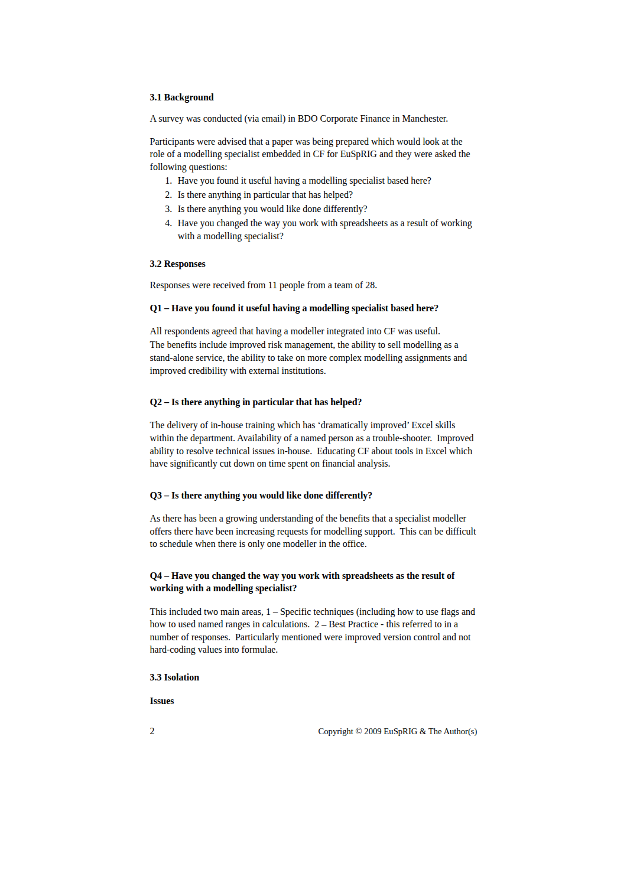3.1 Background
A survey was conducted (via email) in BDO Corporate Finance in Manchester.
Participants were advised that a paper was being prepared which would look at the role of a modelling specialist embedded in CF for EuSpRIG and they were asked the following questions:
Have you found it useful having a modelling specialist based here?
Is there anything in particular that has helped?
Is there anything you would like done differently?
Have you changed the way you work with spreadsheets as a result of working with a modelling specialist?
3.2 Responses
Responses were received from 11 people from a team of 28.
Q1 – Have you found it useful having a modelling specialist based here?
All respondents agreed that having a modeller integrated into CF was useful.
The benefits include improved risk management, the ability to sell modelling as a stand-alone service, the ability to take on more complex modelling assignments and improved credibility with external institutions.
Q2 – Is there anything in particular that has helped?
The delivery of in-house training which has ‘dramatically improved’ Excel skills within the department. Availability of a named person as a trouble-shooter. Improved ability to resolve technical issues in-house. Educating CF about tools in Excel which have significantly cut down on time spent on financial analysis.
Q3 – Is there anything you would like done differently?
As there has been a growing understanding of the benefits that a specialist modeller offers there have been increasing requests for modelling support. This can be difficult to schedule when there is only one modeller in the office.
Q4 – Have you changed the way you work with spreadsheets as the result of working with a modelling specialist?
This included two main areas, 1 – Specific techniques (including how to use flags and how to used named ranges in calculations. 2 – Best Practice - this referred to in a number of responses. Particularly mentioned were improved version control and not hard-coding values into formulae.
3.3 Isolation
Issues
2 Copyright © 2009 EuSpRIG & The Author(s)